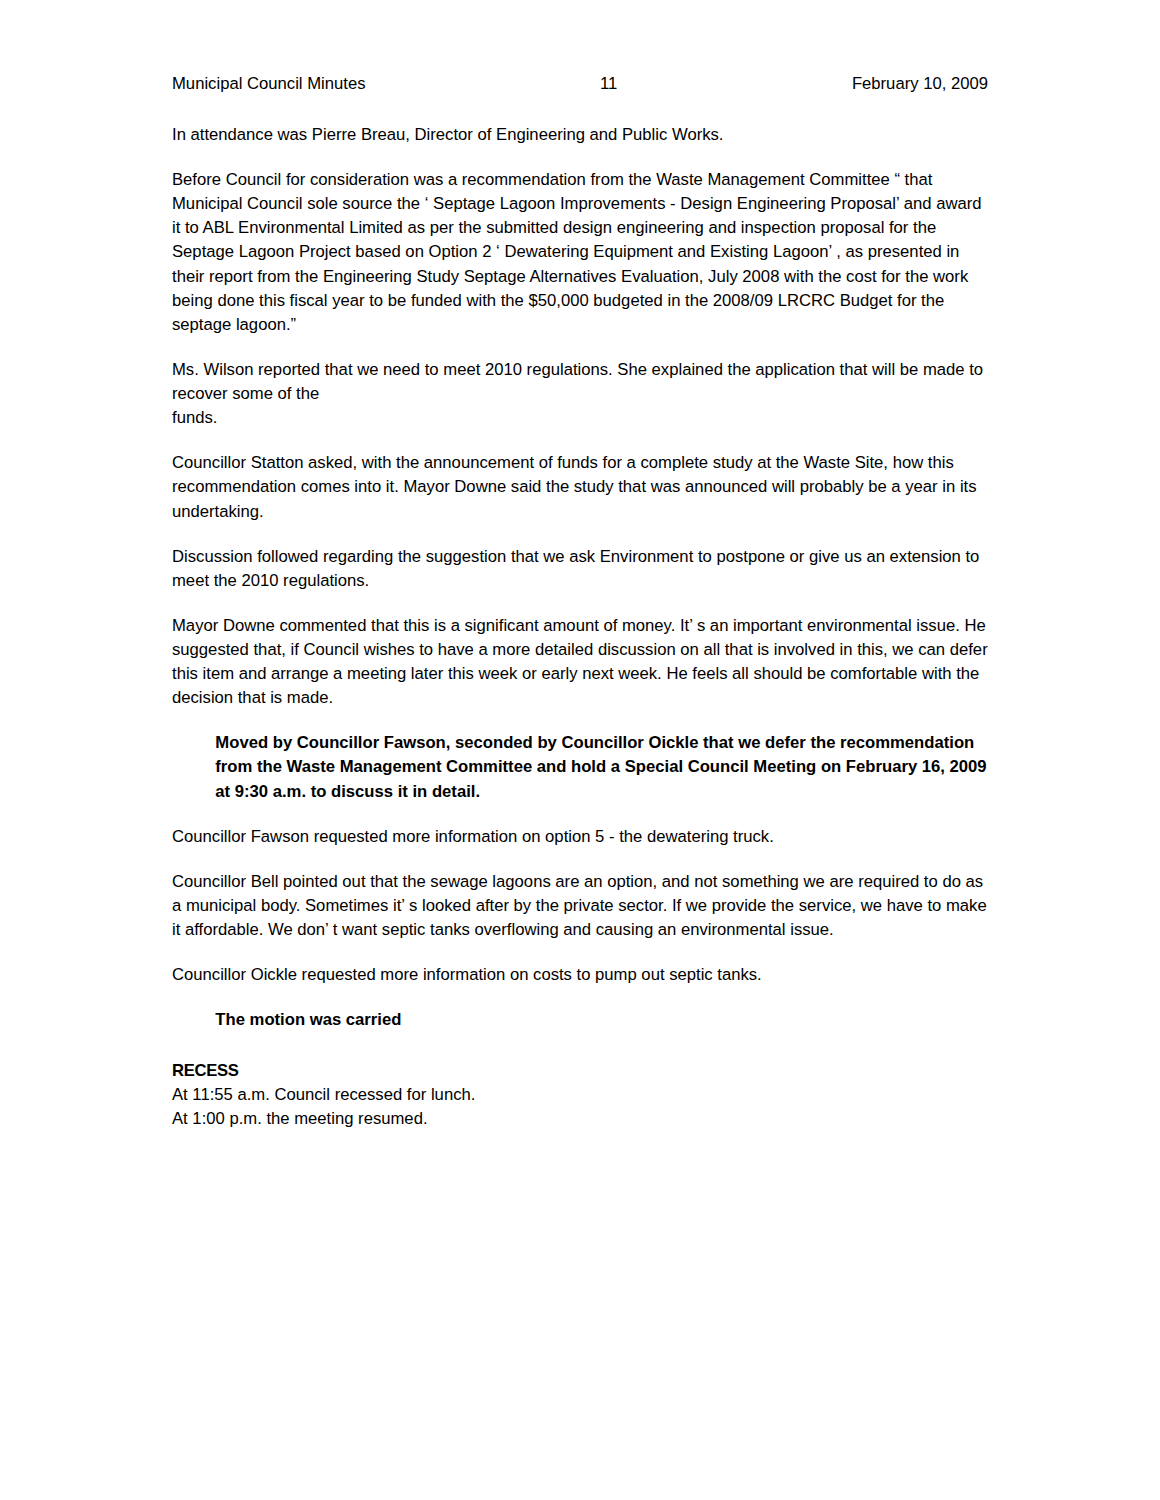Municipal Council Minutes
11
February 10, 2009
In attendance was Pierre Breau, Director of Engineering and Public Works.
Before Council for consideration was a recommendation from the Waste Management Committee “ that Municipal Council sole source the ‘ Septage Lagoon Improvements - Design Engineering Proposal’ and award it to ABL Environmental Limited as per the submitted design engineering and inspection proposal for the Septage Lagoon Project based on Option 2 ‘ Dewatering Equipment and Existing Lagoon’ , as presented in their report from the Engineering Study Septage Alternatives Evaluation, July 2008 with the cost for the work being done this fiscal year to be funded with the $50,000 budgeted in the 2008/09 LRCRC Budget for the septage lagoon.”
Ms. Wilson reported that we need to meet 2010 regulations. She explained the application that will be made to recover some of the
funds.
Councillor Statton asked, with the announcement of funds for a complete study at the Waste Site, how this recommendation comes into it. Mayor Downe said the study that was announced will probably be a year in its undertaking.
Discussion followed regarding the suggestion that we ask Environment to postpone or give us an extension to meet the 2010 regulations.
Mayor Downe commented that this is a significant amount of money. It’ s an important environmental issue. He suggested that, if Council wishes to have a more detailed discussion on all that is involved in this, we can defer this item and arrange a meeting later this week or early next week. He feels all should be comfortable with the decision that is made.
Moved by Councillor Fawson, seconded by Councillor Oickle that we defer the recommendation from the Waste Management Committee and hold a Special Council Meeting on February 16, 2009 at 9:30 a.m. to discuss it in detail.
Councillor Fawson requested more information on option 5 - the dewatering truck.
Councillor Bell pointed out that the sewage lagoons are an option, and not something we are required to do as a municipal body. Sometimes it’ s looked after by the private sector. If we provide the service, we have to make it affordable. We don’ t want septic tanks overflowing and causing an environmental issue.
Councillor Oickle requested more information on costs to pump out septic tanks.
The motion was carried
RECESS
At 11:55 a.m. Council recessed for lunch.
At 1:00 p.m. the meeting resumed.